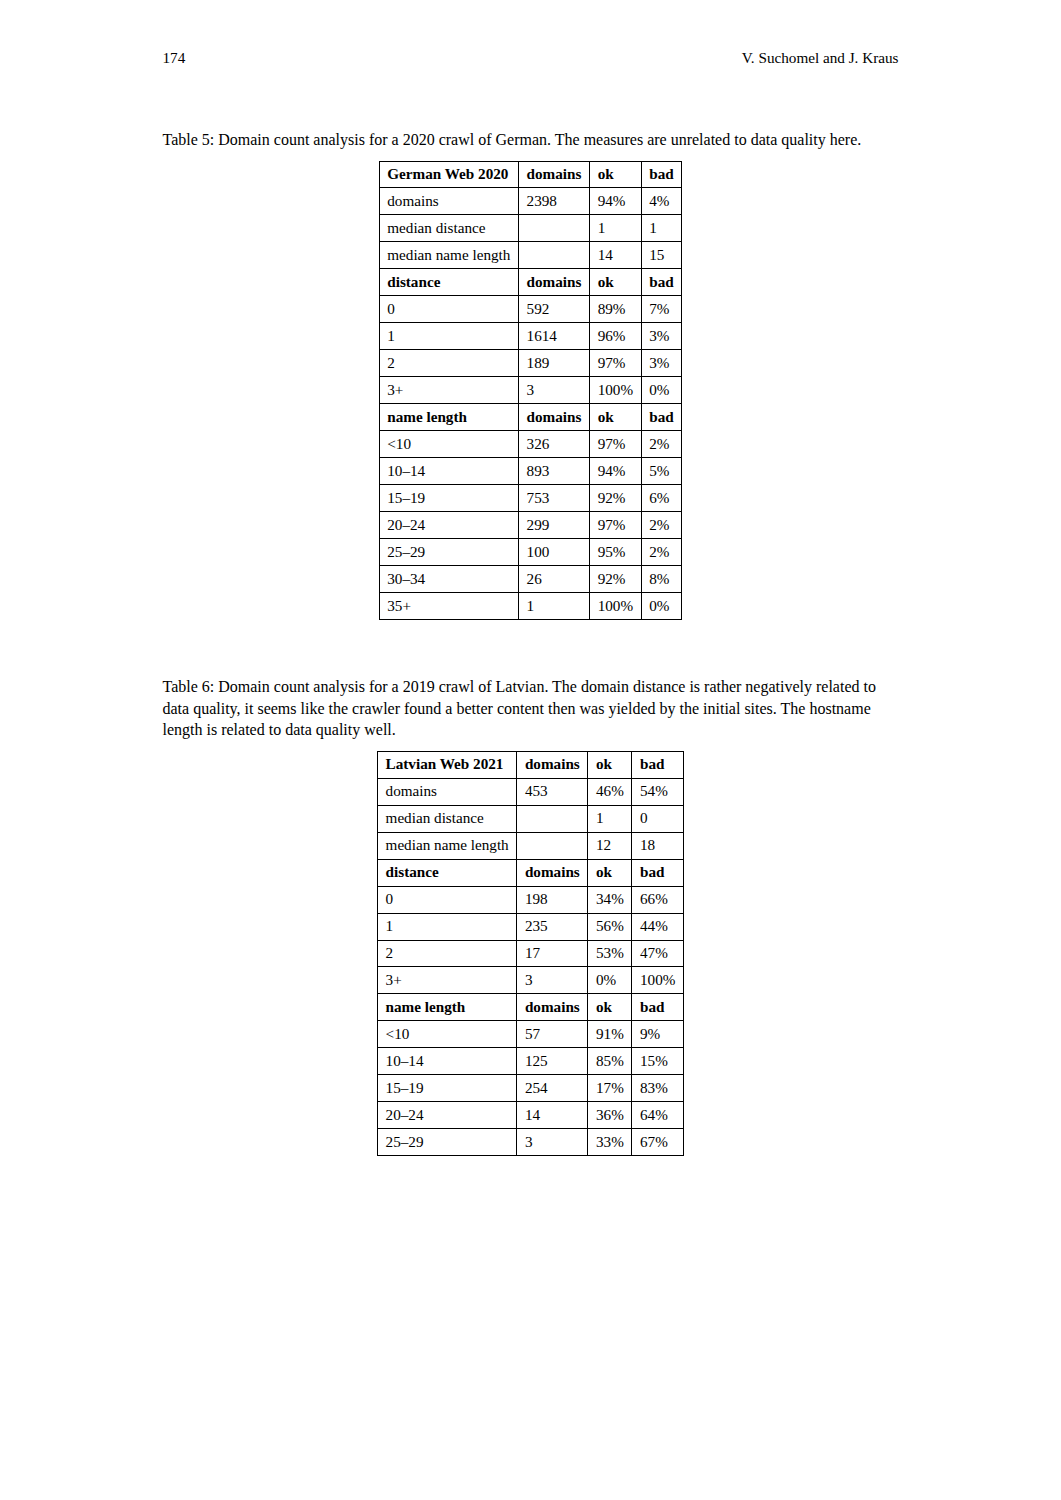174 V. Suchomel and J. Kraus
Table 5: Domain count analysis for a 2020 crawl of German. The measures are unrelated to data quality here.
| German Web 2020 | domains | ok | bad |
| --- | --- | --- | --- |
| domains | 2398 | 94% | 4% |
| median distance | | 1 | 1 |
| median name length | | 14 | 15 |
| distance | domains | ok | bad |
| 0 | 592 | 89% | 7% |
| 1 | 1614 | 96% | 3% |
| 2 | 189 | 97% | 3% |
| 3+ | 3 | 100% | 0% |
| name length | domains | ok | bad |
| <10 | 326 | 97% | 2% |
| 10–14 | 893 | 94% | 5% |
| 15–19 | 753 | 92% | 6% |
| 20–24 | 299 | 97% | 2% |
| 25–29 | 100 | 95% | 2% |
| 30–34 | 26 | 92% | 8% |
| 35+ | 1 | 100% | 0% |
Table 6: Domain count analysis for a 2019 crawl of Latvian. The domain distance is rather negatively related to data quality, it seems like the crawler found a better content then was yielded by the initial sites. The hostname length is related to data quality well.
| Latvian Web 2021 | domains | ok | bad |
| --- | --- | --- | --- |
| domains | 453 | 46% | 54% |
| median distance | | 1 | 0 |
| median name length | | 12 | 18 |
| distance | domains | ok | bad |
| 0 | 198 | 34% | 66% |
| 1 | 235 | 56% | 44% |
| 2 | 17 | 53% | 47% |
| 3+ | 3 | 0% | 100% |
| name length | domains | ok | bad |
| <10 | 57 | 91% | 9% |
| 10–14 | 125 | 85% | 15% |
| 15–19 | 254 | 17% | 83% |
| 20–24 | 14 | 36% | 64% |
| 25–29 | 3 | 33% | 67% |